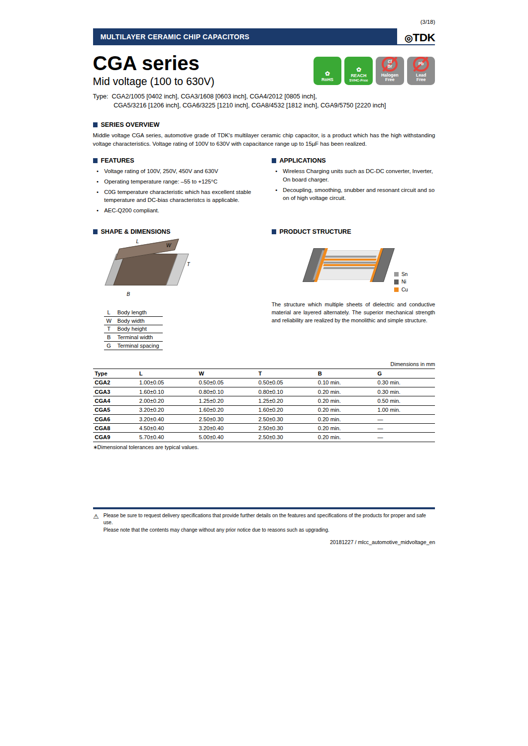(3/18)
MULTILAYER CERAMIC CHIP CAPACITORS
◎TDK
CGA series
Mid voltage (100 to 630V)
✿
RoHS
✿
REACH
SVHC-Free
Cl
Br
Halogen
Free
Pb
Lead
Free
Type: CGA2/1005 [0402 inch], CGA3/1608 [0603 inch], CGA4/2012 [0805 inch], CGA5/3216 [1206 inch], CGA6/3225 [1210 inch], CGA8/4532 [1812 inch], CGA9/5750 [2220 inch]
SERIES OVERVIEW
Middle voltage CGA series, automotive grade of TDK's multilayer ceramic chip capacitor, is a product which has the high withstanding voltage characteristics. Voltage rating of 100V to 630V with capacitance range up to 15µF has been realized.
FEATURES
Voltage rating of 100V, 250V, 450V and 630V
Operating temperature range: –55 to +125°C
C0G temperature characteristic which has excellent stable temperature and DC-bias characteristcs is applicable.
AEC-Q200 compliant.
APPLICATIONS
Wireless Charging units such as DC-DC converter, Inverter, On board charger.
Decoupling, smoothing, snubber and resonant circuit and so on of high voltage circuit.
SHAPE & DIMENSIONS
L W T B
| L | Body length |
| W | Body width |
| T | Body height |
| B | Terminal width |
| G | Terminal spacing |
PRODUCT STRUCTURE
Sn
Ni
Cu
The structure which multiple sheets of dielectric and conductive material are layered alternately. The superior mechanical strength and reliability are realized by the monolithic and simple structure.
Dimensions in mm
| Type | L | W | T | B | G |
| --- | --- | --- | --- | --- | --- |
| CGA2 | 1.00±0.05 | 0.50±0.05 | 0.50±0.05 | 0.10 min. | 0.30 min. |
| CGA3 | 1.60±0.10 | 0.80±0.10 | 0.80±0.10 | 0.20 min. | 0.30 min. |
| CGA4 | 2.00±0.20 | 1.25±0.20 | 1.25±0.20 | 0.20 min. | 0.50 min. |
| CGA5 | 3.20±0.20 | 1.60±0.20 | 1.60±0.20 | 0.20 min. | 1.00 min. |
| CGA6 | 3.20±0.40 | 2.50±0.30 | 2.50±0.30 | 0.20 min. | — |
| CGA8 | 4.50±0.40 | 3.20±0.40 | 2.50±0.30 | 0.20 min. | — |
| CGA9 | 5.70±0.40 | 5.00±0.40 | 2.50±0.30 | 0.20 min. | — |
∗Dimensional tolerances are typical values.
⚠
Please be sure to request delivery specifications that provide further details on the features and specifications of the products for proper and safe use.
Please note that the contents may change without any prior notice due to reasons such as upgrading.
20181227 / mlcc_automotive_midvoltage_en